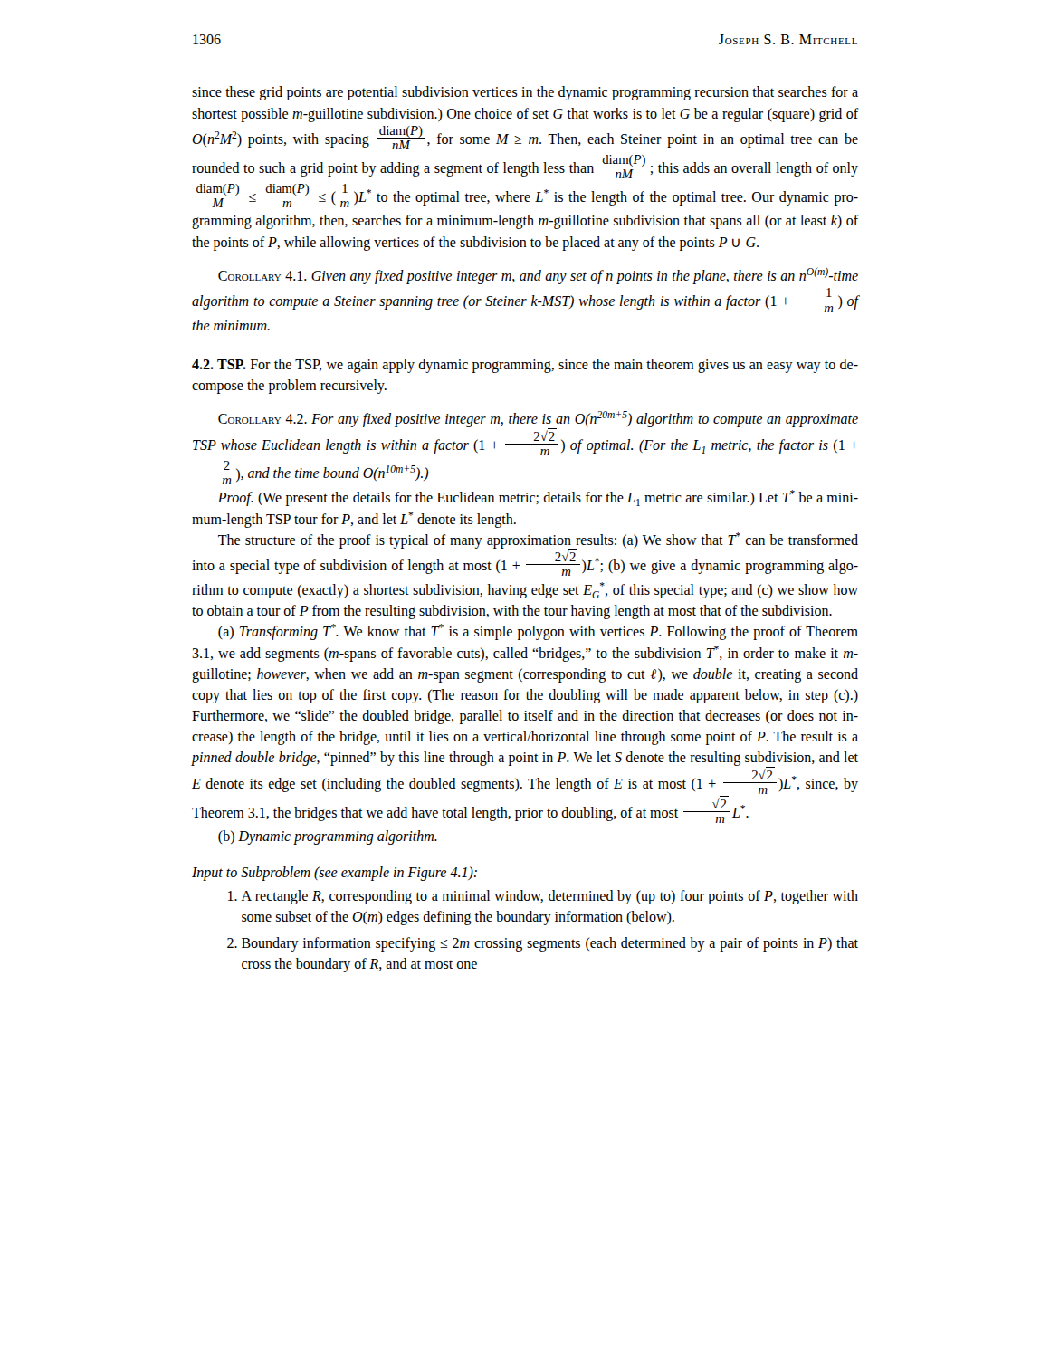1306 Joseph S. B. Mitchell
since these grid points are potential subdivision vertices in the dynamic programming recursion that searches for a shortest possible m-guillotine subdivision.) One choice of set G that works is to let G be a regular (square) grid of O(n2M2) points, with spacing diam(P) nM, for some M ≥ m. Then, each Steiner point in an optimal tree can be rounded to such a grid point by adding a segment of length less than diam(P) nM; this adds an overall length of only diam(P) M ≤ diam(P) m ≤ (1 m)L* to the optimal tree, where L* is the length of the optimal tree. Our dynamic programming algorithm, then, searches for a minimum-length m-guillotine subdivision that spans all (or at least k) of the points of P, while allowing vertices of the subdivision to be placed at any of the points P ∪ G.
Corollary 4.1. Given any fixed positive integer m, and any set of n points in the plane, there is an nO(m)-time algorithm to compute a Steiner spanning tree (or Steiner k-MST) whose length is within a factor (1 + 1 m) of the minimum.
4.2. TSP.
For the TSP, we again apply dynamic programming, since the main theorem gives us an easy way to decompose the problem recursively.
Corollary 4.2. For any fixed positive integer m, there is an O(n20m+5) algorithm to compute an approximate TSP whose Euclidean length is within a factor (1 + 2√2 m) of optimal. (For the L1 metric, the factor is (1 + 2 m), and the time bound O(n10m+5).)
Proof. (We present the details for the Euclidean metric; details for the L1 metric are similar.) Let T* be a minimum-length TSP tour for P, and let L* denote its length.
The structure of the proof is typical of many approximation results: (a) We show that T* can be transformed into a special type of subdivision of length at most (1 + 2√2 m)L*; (b) we give a dynamic programming algorithm to compute (exactly) a shortest subdivision, having edge set EG*, of this special type; and (c) we show how to obtain a tour of P from the resulting subdivision, with the tour having length at most that of the subdivision.
(a) Transforming T*. We know that T* is a simple polygon with vertices P. Following the proof of Theorem 3.1, we add segments (m-spans of favorable cuts), called “bridges,” to the subdivision T*, in order to make it m-guillotine; however, when we add an m-span segment (corresponding to cut ℓ), we double it, creating a second copy that lies on top of the first copy. (The reason for the doubling will be made apparent below, in step (c).) Furthermore, we “slide” the doubled bridge, parallel to itself and in the direction that decreases (or does not increase) the length of the bridge, until it lies on a vertical/horizontal line through some point of P. The result is a pinned double bridge, “pinned” by this line through a point in P. We let S denote the resulting subdivision, and let E denote its edge set (including the doubled segments). The length of E is at most (1 + 2√2 m)L*, since, by Theorem 3.1, the bridges that we add have total length, prior to doubling, of at most √2 m L*.
(b) Dynamic programming algorithm.
Input to Subproblem (see example in Figure 4.1):
A rectangle R, corresponding to a minimal window, determined by (up to) four points of P, together with some subset of the O(m) edges defining the boundary information (below).
Boundary information specifying ≤ 2m crossing segments (each determined by a pair of points in P) that cross the boundary of R, and at most one